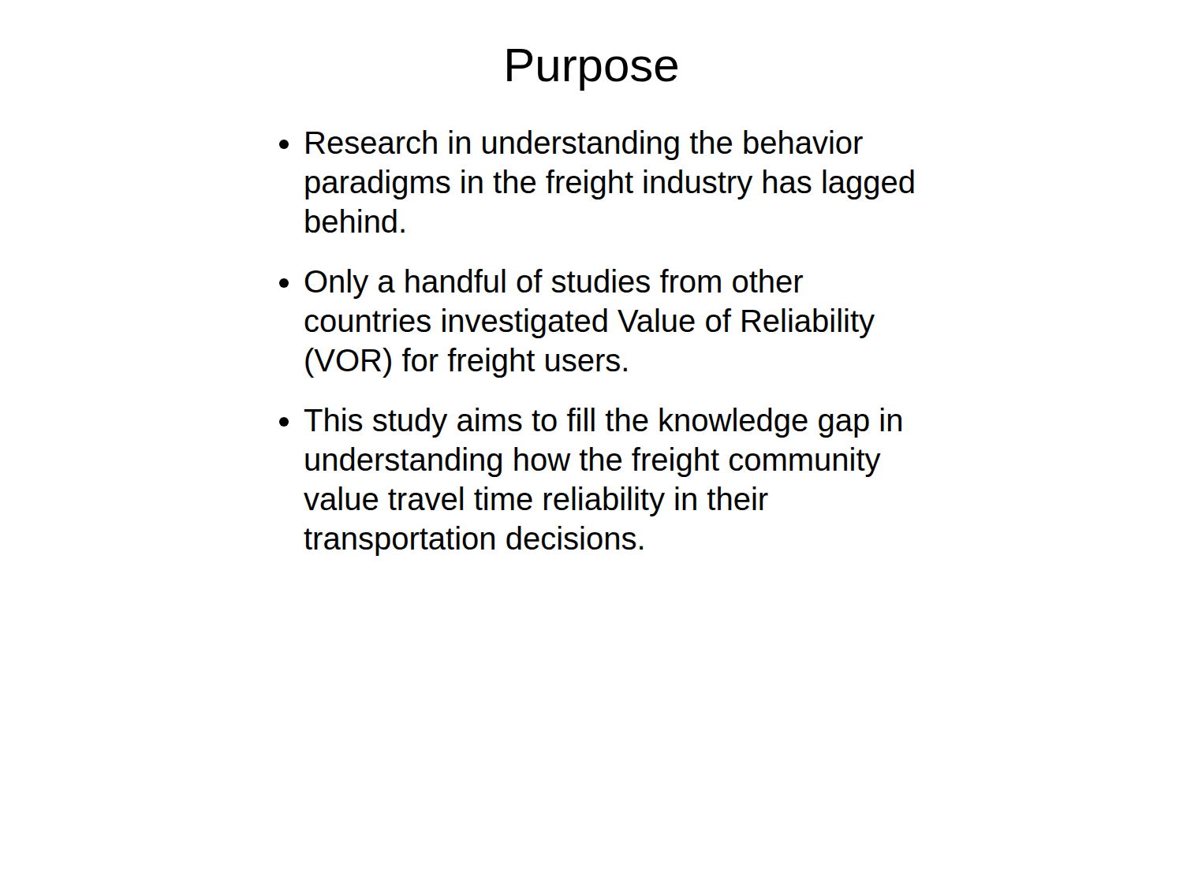Purpose
Research in understanding the behavior paradigms in the freight industry has lagged behind.
Only a handful of studies from other countries investigated Value of Reliability (VOR) for freight users.
This study aims to fill the knowledge gap in understanding how the freight community value travel time reliability in their transportation decisions.